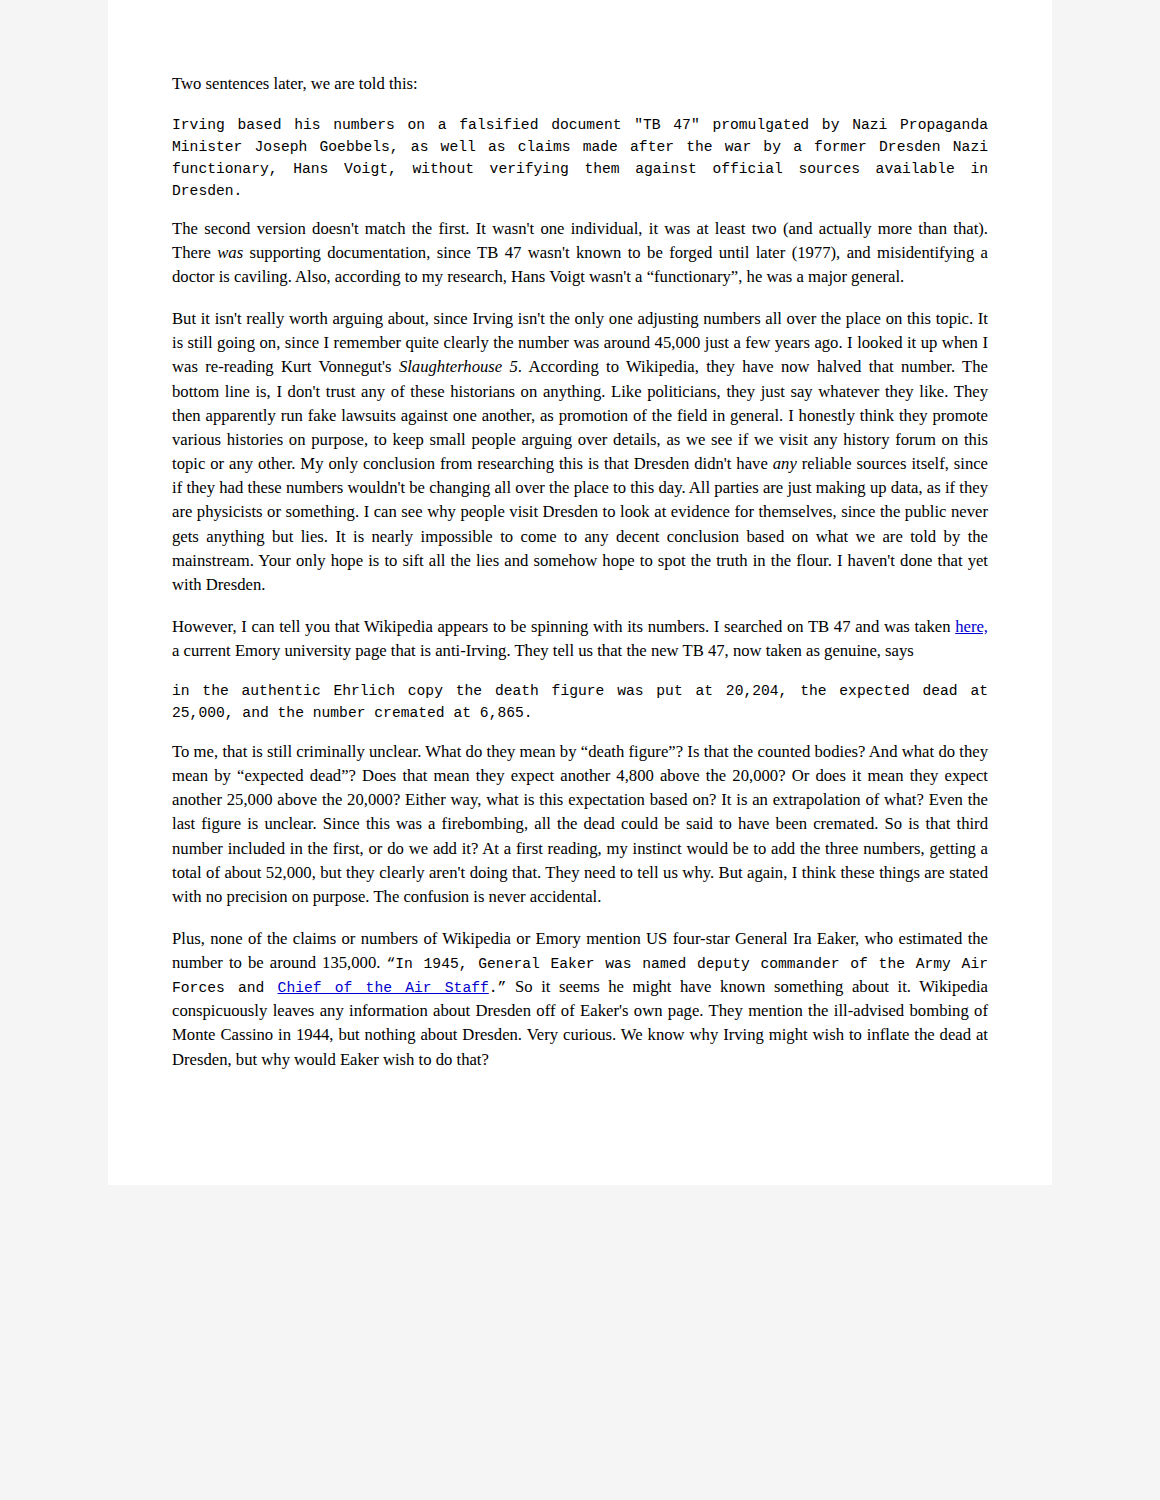Two sentences later, we are told this:
Irving based his numbers on a falsified document "TB 47" promulgated by Nazi Propaganda Minister Joseph Goebbels, as well as claims made after the war by a former Dresden Nazi functionary, Hans Voigt, without verifying them against official sources available in Dresden.
The second version doesn't match the first. It wasn't one individual, it was at least two (and actually more than that). There was supporting documentation, since TB 47 wasn't known to be forged until later (1977), and misidentifying a doctor is caviling. Also, according to my research, Hans Voigt wasn't a “functionary”, he was a major general.
But it isn't really worth arguing about, since Irving isn't the only one adjusting numbers all over the place on this topic. It is still going on, since I remember quite clearly the number was around 45,000 just a few years ago. I looked it up when I was re-reading Kurt Vonnegut's Slaughterhouse 5. According to Wikipedia, they have now halved that number. The bottom line is, I don't trust any of these historians on anything. Like politicians, they just say whatever they like. They then apparently run fake lawsuits against one another, as promotion of the field in general. I honestly think they promote various histories on purpose, to keep small people arguing over details, as we see if we visit any history forum on this topic or any other. My only conclusion from researching this is that Dresden didn't have any reliable sources itself, since if they had these numbers wouldn't be changing all over the place to this day. All parties are just making up data, as if they are physicists or something. I can see why people visit Dresden to look at evidence for themselves, since the public never gets anything but lies. It is nearly impossible to come to any decent conclusion based on what we are told by the mainstream. Your only hope is to sift all the lies and somehow hope to spot the truth in the flour. I haven't done that yet with Dresden.
However, I can tell you that Wikipedia appears to be spinning with its numbers. I searched on TB 47 and was taken here, a current Emory university page that is anti-Irving. They tell us that the new TB 47, now taken as genuine, says
in the authentic Ehrlich copy the death figure was put at 20,204, the expected dead at 25,000, and the number cremated at 6,865.
To me, that is still criminally unclear. What do they mean by “death figure”? Is that the counted bodies? And what do they mean by “expected dead”? Does that mean they expect another 4,800 above the 20,000? Or does it mean they expect another 25,000 above the 20,000? Either way, what is this expectation based on? It is an extrapolation of what? Even the last figure is unclear. Since this was a firebombing, all the dead could be said to have been cremated. So is that third number included in the first, or do we add it? At a first reading, my instinct would be to add the three numbers, getting a total of about 52,000, but they clearly aren't doing that. They need to tell us why. But again, I think these things are stated with no precision on purpose. The confusion is never accidental.
Plus, none of the claims or numbers of Wikipedia or Emory mention US four-star General Ira Eaker, who estimated the number to be around 135,000. “In 1945, General Eaker was named deputy commander of the Army Air Forces and Chief of the Air Staff.” So it seems he might have known something about it. Wikipedia conspicuously leaves any information about Dresden off of Eaker's own page. They mention the ill-advised bombing of Monte Cassino in 1944, but nothing about Dresden. Very curious. We know why Irving might wish to inflate the dead at Dresden, but why would Eaker wish to do that?